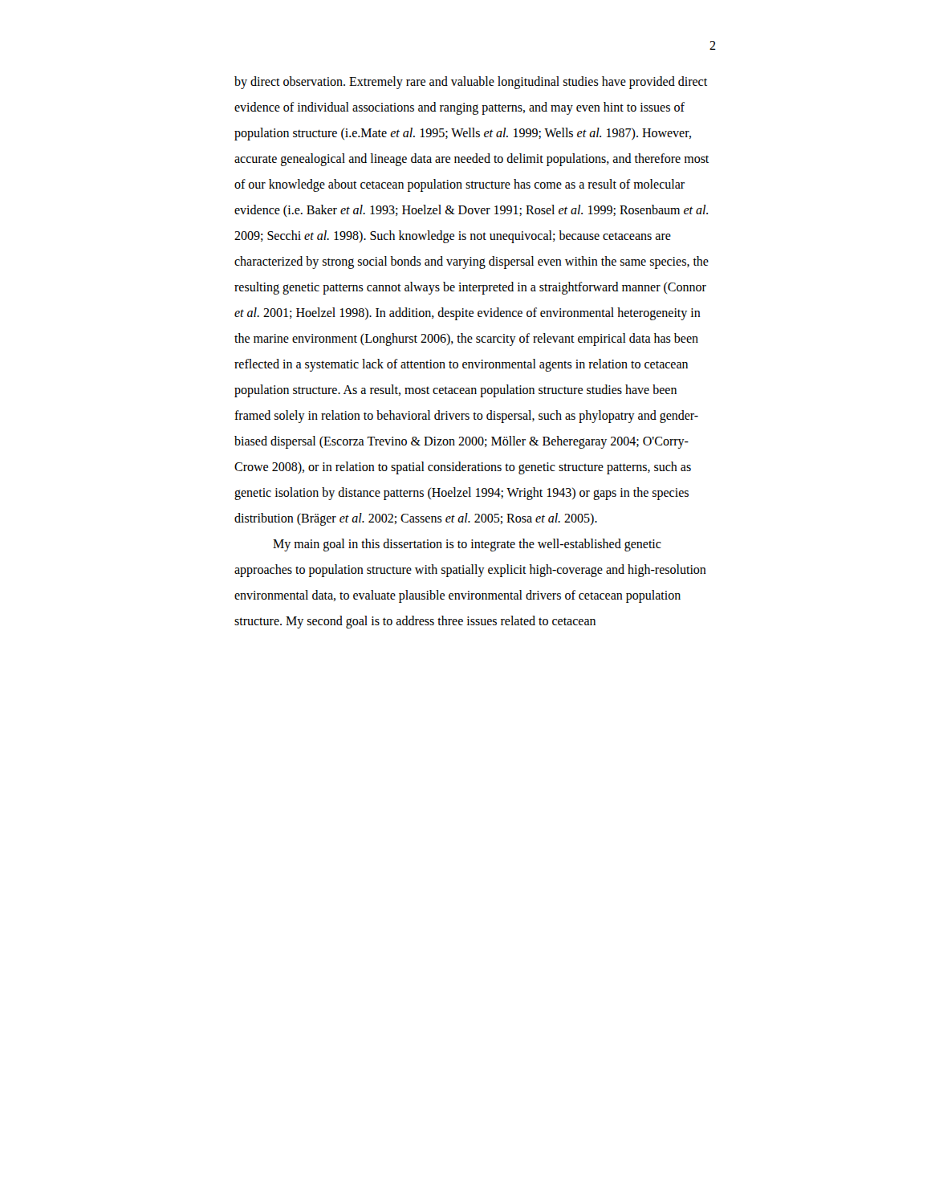2
by direct observation. Extremely rare and valuable longitudinal studies have provided direct evidence of individual associations and ranging patterns, and may even hint to issues of population structure (i.e.Mate et al. 1995; Wells et al. 1999; Wells et al. 1987). However, accurate genealogical and lineage data are needed to delimit populations, and therefore most of our knowledge about cetacean population structure has come as a result of molecular evidence (i.e. Baker et al. 1993; Hoelzel & Dover 1991; Rosel et al. 1999; Rosenbaum et al. 2009; Secchi et al. 1998). Such knowledge is not unequivocal; because cetaceans are characterized by strong social bonds and varying dispersal even within the same species, the resulting genetic patterns cannot always be interpreted in a straightforward manner (Connor et al. 2001; Hoelzel 1998). In addition, despite evidence of environmental heterogeneity in the marine environment (Longhurst 2006), the scarcity of relevant empirical data has been reflected in a systematic lack of attention to environmental agents in relation to cetacean population structure. As a result, most cetacean population structure studies have been framed solely in relation to behavioral drivers to dispersal, such as phylopatry and gender-biased dispersal (Escorza Trevino & Dizon 2000; Möller & Beheregaray 2004; O'Corry-Crowe 2008), or in relation to spatial considerations to genetic structure patterns, such as genetic isolation by distance patterns (Hoelzel 1994; Wright 1943) or gaps in the species distribution (Bräger et al. 2002; Cassens et al. 2005; Rosa et al. 2005).
My main goal in this dissertation is to integrate the well-established genetic approaches to population structure with spatially explicit high-coverage and high-resolution environmental data, to evaluate plausible environmental drivers of cetacean population structure. My second goal is to address three issues related to cetacean